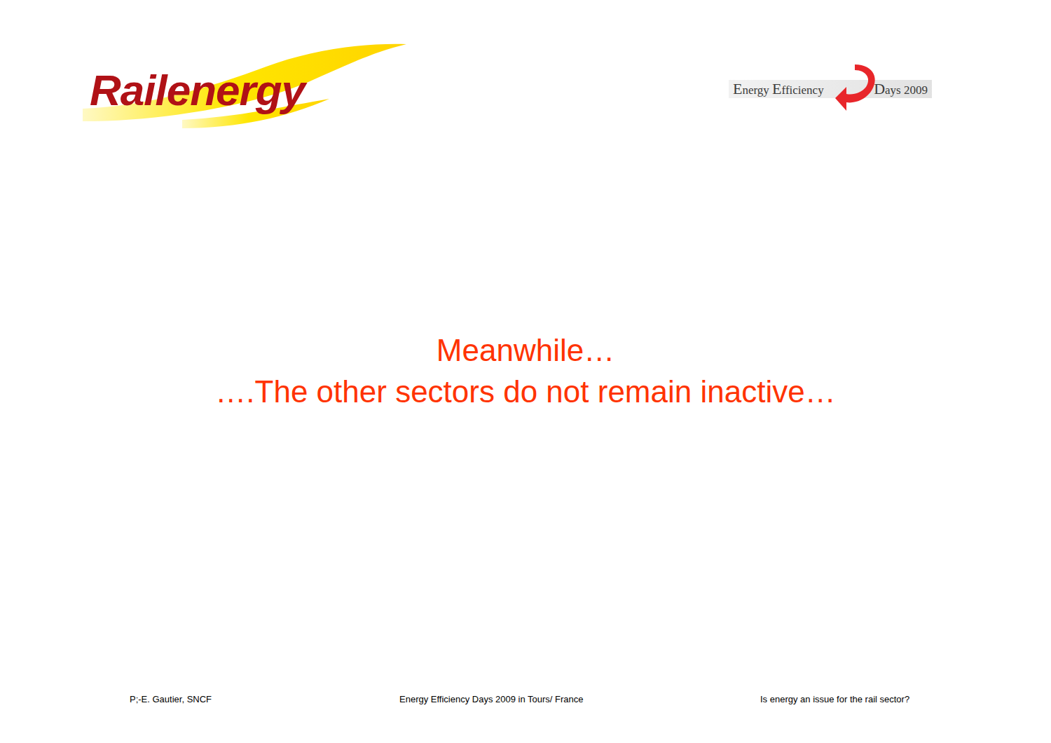Railenergy
Energy Efficiency
Days 2009
Meanwhile…
….The other sectors do not remain inactive…
P;-E. Gautier, SNCF Energy Efficiency Days 2009 in Tours/ France Is energy an issue for the rail sector?